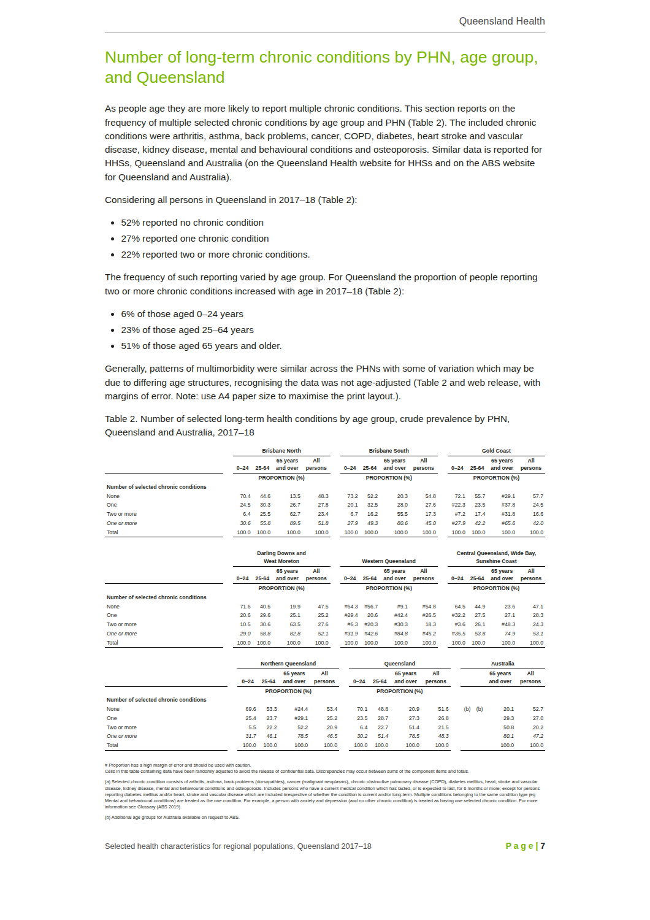Queensland Health
Number of long-term chronic conditions by PHN, age group, and Queensland
As people age they are more likely to report multiple chronic conditions. This section reports on the frequency of multiple selected chronic conditions by age group and PHN (Table 2). The included chronic conditions were arthritis, asthma, back problems, cancer, COPD, diabetes, heart stroke and vascular disease, kidney disease, mental and behavioural conditions and osteoporosis. Similar data is reported for HHSs, Queensland and Australia (on the Queensland Health website for HHSs and on the ABS website for Queensland and Australia).
Considering all persons in Queensland in 2017–18 (Table 2):
52% reported no chronic condition
27% reported one chronic condition
22% reported two or more chronic conditions.
The frequency of such reporting varied by age group. For Queensland the proportion of people reporting two or more chronic conditions increased with age in 2017–18 (Table 2):
6% of those aged 0–24 years
23% of those aged 25–64 years
51% of those aged 65 years and older.
Generally, patterns of multimorbidity were similar across the PHNs with some of variation which may be due to differing age structures, recognising the data was not age-adjusted (Table 2 and web release, with margins of error. Note: use A4 paper size to maximise the print layout.).
Table 2. Number of selected long-term health conditions by age group, crude prevalence by PHN, Queensland and Australia, 2017–18
| | | Brisbane North | | Brisbane South | | Gold Coast |
| --- | --- | --- | --- | --- | --- | --- |
| | | 0–24 | 25-64 | 65 years and over | All persons | | 0–24 | 25-64 | 65 years and over | All persons | | 0–24 | 25-64 | 65 years and over | All persons |
| | | PROPORTION (%) | | PROPORTION (%) | | PROPORTION (%) |
| Number of selected chronic conditions | | | | | | |
| None | | 70.4 | 44.6 | 13.5 | 48.3 | | 73.2 | 52.2 | 20.3 | 54.8 | | 72.1 | 55.7 | #29.1 | 57.7 |
| One | | 24.5 | 30.3 | 26.7 | 27.8 | | 20.1 | 32.5 | 28.0 | 27.6 | | #22.3 | 23.5 | #37.8 | 24.5 |
| Two or more | | 6.4 | 25.5 | 62.7 | 23.4 | | 6.7 | 16.2 | 55.5 | 17.3 | | #7.2 | 17.4 | #31.8 | 16.6 |
| One or more | | 30.6 | 55.8 | 89.5 | 51.8 | | 27.9 | 49.3 | 80.6 | 45.0 | | #27.9 | 42.2 | #65.6 | 42.0 |
| Total | | 100.0 | 100.0 | 100.0 | 100.0 | | 100.0 | 100.0 | 100.0 | 100.0 | | 100.0 | 100.0 | 100.0 | 100.0 |
| | | Darling Downs and West Moreton | | Western Queensland | | Central Queensland, Wide Bay, Sunshine Coast |
| --- | --- | --- | --- | --- | --- | --- |
| | | 0–24 | 25-64 | 65 years and over | All persons | | 0–24 | 25-64 | 65 years and over | All persons | | 0–24 | 25-64 | 65 years and over | All persons |
| | | PROPORTION (%) | | PROPORTION (%) | | PROPORTION (%) |
| Number of selected chronic conditions | | | | | | |
| None | | 71.6 | 40.5 | 19.9 | 47.5 | | #64.3 | #56.7 | #9.1 | #54.8 | | 64.5 | 44.9 | 23.6 | 47.1 |
| One | | 20.6 | 29.6 | 25.1 | 25.2 | | #29.4 | 20.6 | #42.4 | #26.5 | | #32.2 | 27.5 | 27.1 | 28.3 |
| Two or more | | 10.5 | 30.6 | 63.5 | 27.6 | | #6.3 | #20.3 | #30.3 | 18.3 | | #3.6 | 26.1 | #48.3 | 24.3 |
| One or more | | 29.0 | 58.8 | 82.8 | 52.1 | | #31.9 | #42.6 | #84.8 | #45.2 | | #35.5 | 53.8 | 74.9 | 53.1 |
| Total | | 100.0 | 100.0 | 100.0 | 100.0 | | 100.0 | 100.0 | 100.0 | 100.0 | | 100.0 | 100.0 | 100.0 | 100.0 |
| | | Northern Queensland | | Queensland | | Australia |
| --- | --- | --- | --- | --- | --- | --- |
| | | 0–24 | 25-64 | 65 years and over | All persons | | 0–24 | 25-64 | 65 years and over | All persons | | | | 65 years and over | All persons |
| | | PROPORTION (%) | | PROPORTION (%) | | |
| Number of selected chronic conditions | | | | | | |
| None | | 69.6 | 53.3 | #24.4 | 53.4 | | 70.1 | 48.8 | 20.9 | 51.6 | | (b) | (b) | 20.1 | 52.7 |
| One | | 25.4 | 23.7 | #29.1 | 25.2 | | 23.5 | 28.7 | 27.3 | 26.8 | | | | 29.3 | 27.0 |
| Two or more | | 5.5 | 22.2 | 52.2 | 20.9 | | 6.4 | 22.7 | 51.4 | 21.5 | | | | 50.8 | 20.2 |
| One or more | | 31.7 | 46.1 | 78.5 | 46.5 | | 30.2 | 51.4 | 78.5 | 48.3 | | | | 80.1 | 47.2 |
| Total | | 100.0 | 100.0 | 100.0 | 100.0 | | 100.0 | 100.0 | 100.0 | 100.0 | | | | 100.0 | 100.0 |
# Proportion has a high margin of error and should be used with caution.
Cells in this table containing data have been randomly adjusted to avoid the release of confidential data. Discrepancies may occur between sums of the component items and totals.
(a) Selected chronic condition consists of arthritis, asthma, back problems (dorsopathies), cancer (malignant neoplasms), chronic obstructive pulmonary disease (COPD), diabetes mellitus, heart, stroke and vascular disease, kidney disease, mental and behavioural conditions and osteoporosis. Includes persons who have a current medical condition which has lasted, or is expected to last, for 6 months or more; except for persons reporting diabetes mellitus and/or heart, stroke and vascular disease which are included irrespective of whether the condition is current and/or long-term. Multiple conditions belonging to the same condition type (eg Mental and behavioural conditions) are treated as the one condition. For example, a person with anxiety and depression (and no other chronic condition) is treated as having one selected chronic condition. For more information see Glossary (ABS 2019).
(b) Additional age groups for Australia available on request to ABS.
Selected health characteristics for regional populations, Queensland 2017–18
P a g e | 7